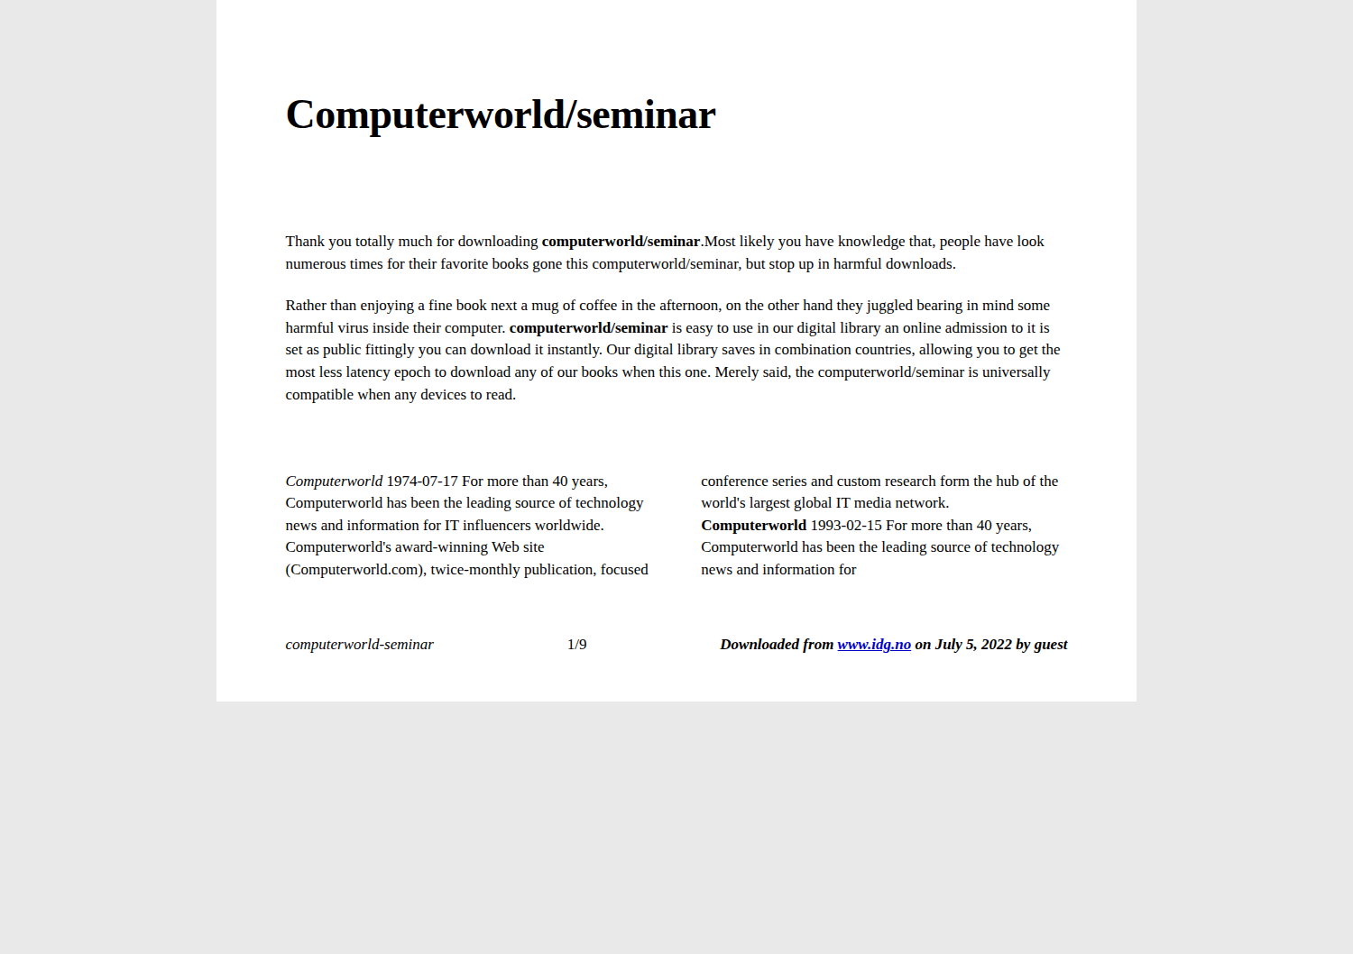Computerworld/seminar
Thank you totally much for downloading computerworld/seminar.Most likely you have knowledge that, people have look numerous times for their favorite books gone this computerworld/seminar, but stop up in harmful downloads.
Rather than enjoying a fine book next a mug of coffee in the afternoon, on the other hand they juggled bearing in mind some harmful virus inside their computer. computerworld/seminar is easy to use in our digital library an online admission to it is set as public fittingly you can download it instantly. Our digital library saves in combination countries, allowing you to get the most less latency epoch to download any of our books when this one. Merely said, the computerworld/seminar is universally compatible when any devices to read.
Computerworld 1974-07-17 For more than 40 years, Computerworld has been the leading source of technology news and information for IT influencers worldwide. Computerworld's award-winning Web site (Computerworld.com), twice-monthly publication, focused conference series and custom research form the hub of the world's largest global IT media network.
Computerworld 1993-02-15 For more than 40 years, Computerworld has been the leading source of technology news and information for
computerworld-seminar
1/9
Downloaded from www.idg.no on July 5, 2022 by guest